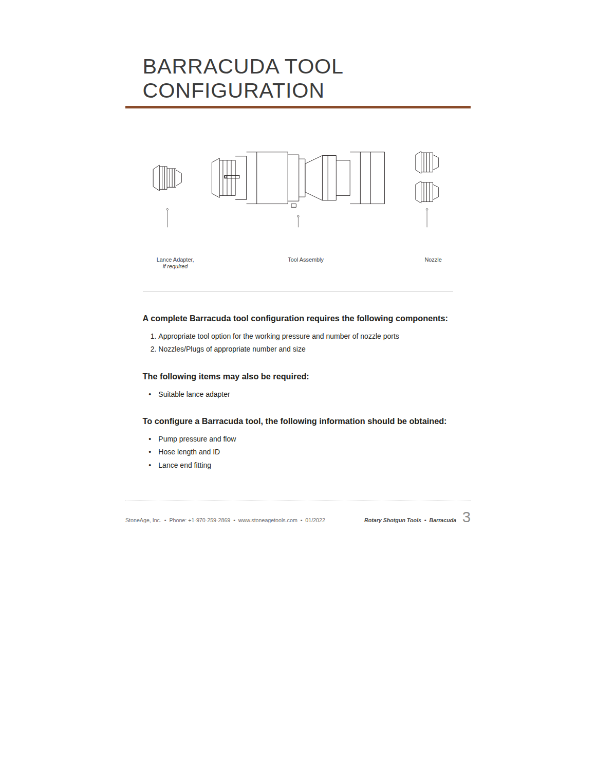BARRACUDA TOOL CONFIGURATION
Lance Adapter,
if required Tool Assembly Nozzle
A complete Barracuda tool configuration requires the following components:
Appropriate tool option for the working pressure and number of nozzle ports
Nozzles/Plugs of appropriate number and size
The following items may also be required:
Suitable lance adapter
To configure a Barracuda tool, the following information should be obtained:
Pump pressure and flow
Hose length and ID
Lance end fitting
StoneAge, Inc. • Phone: +1-970-259-2869 • www.stoneagetools.com • 01/2022
Rotary Shotgun Tools • Barracuda
3